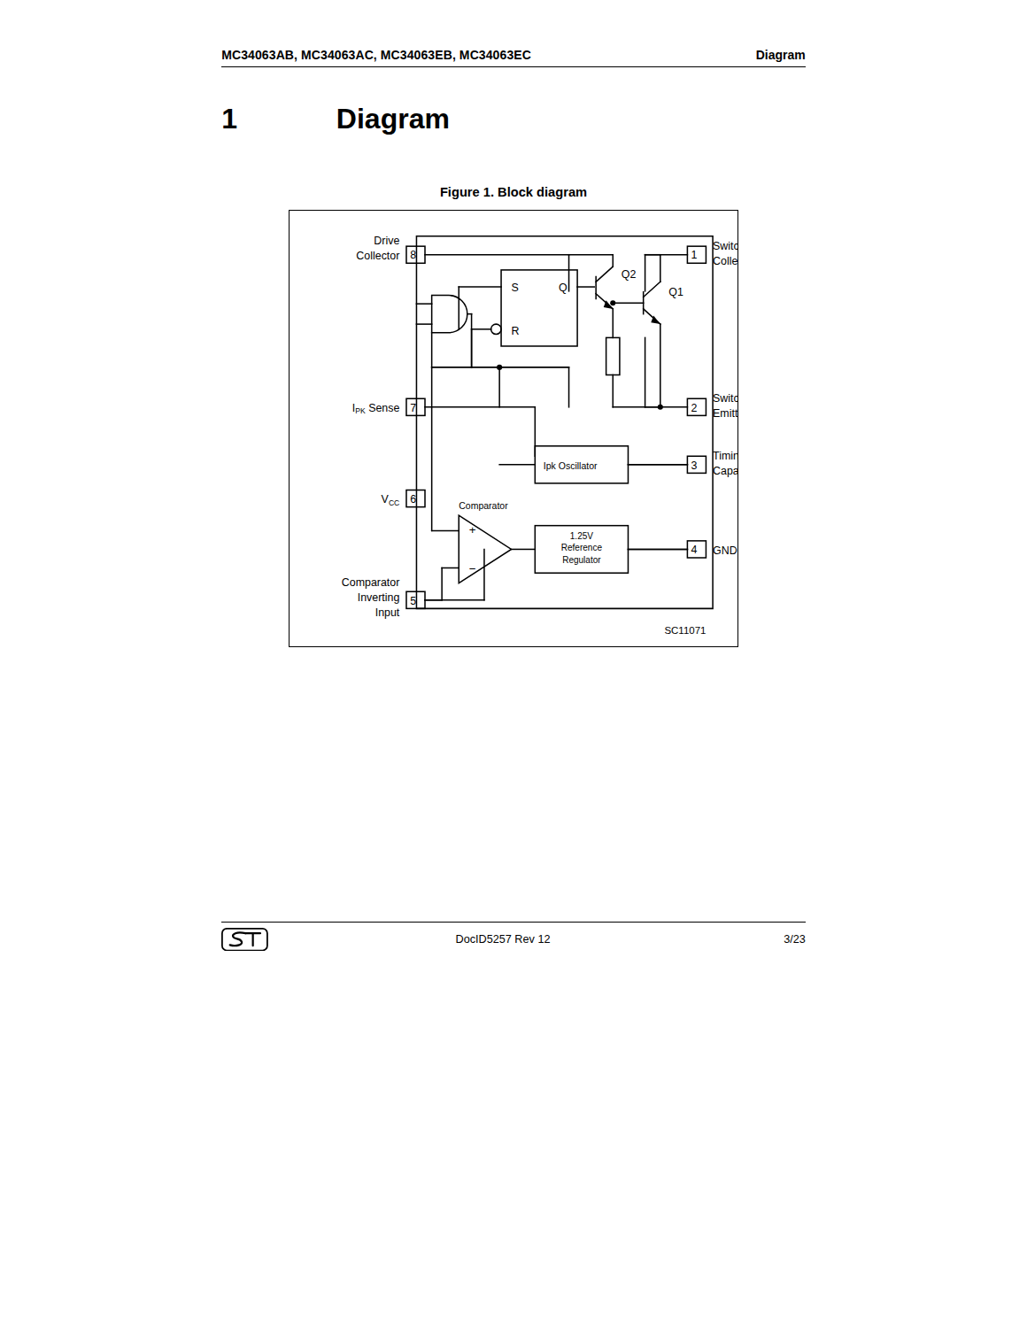MC34063AB, MC34063AC, MC34063EB, MC34063EC
Diagram
1 Diagram
Figure 1. Block diagram
Drive Collector 8 IPK Sense 7 VCC 6 Comparator Inverting Input 5 1 Switch Collector 2 Switch Emitter 3 Timing Capacitor 4 GND S Q R Q2 Q1 Ipk Oscillator Comparator + − 1.25V Reference Regulator SC11071
DocID5257 Rev 12
3/23